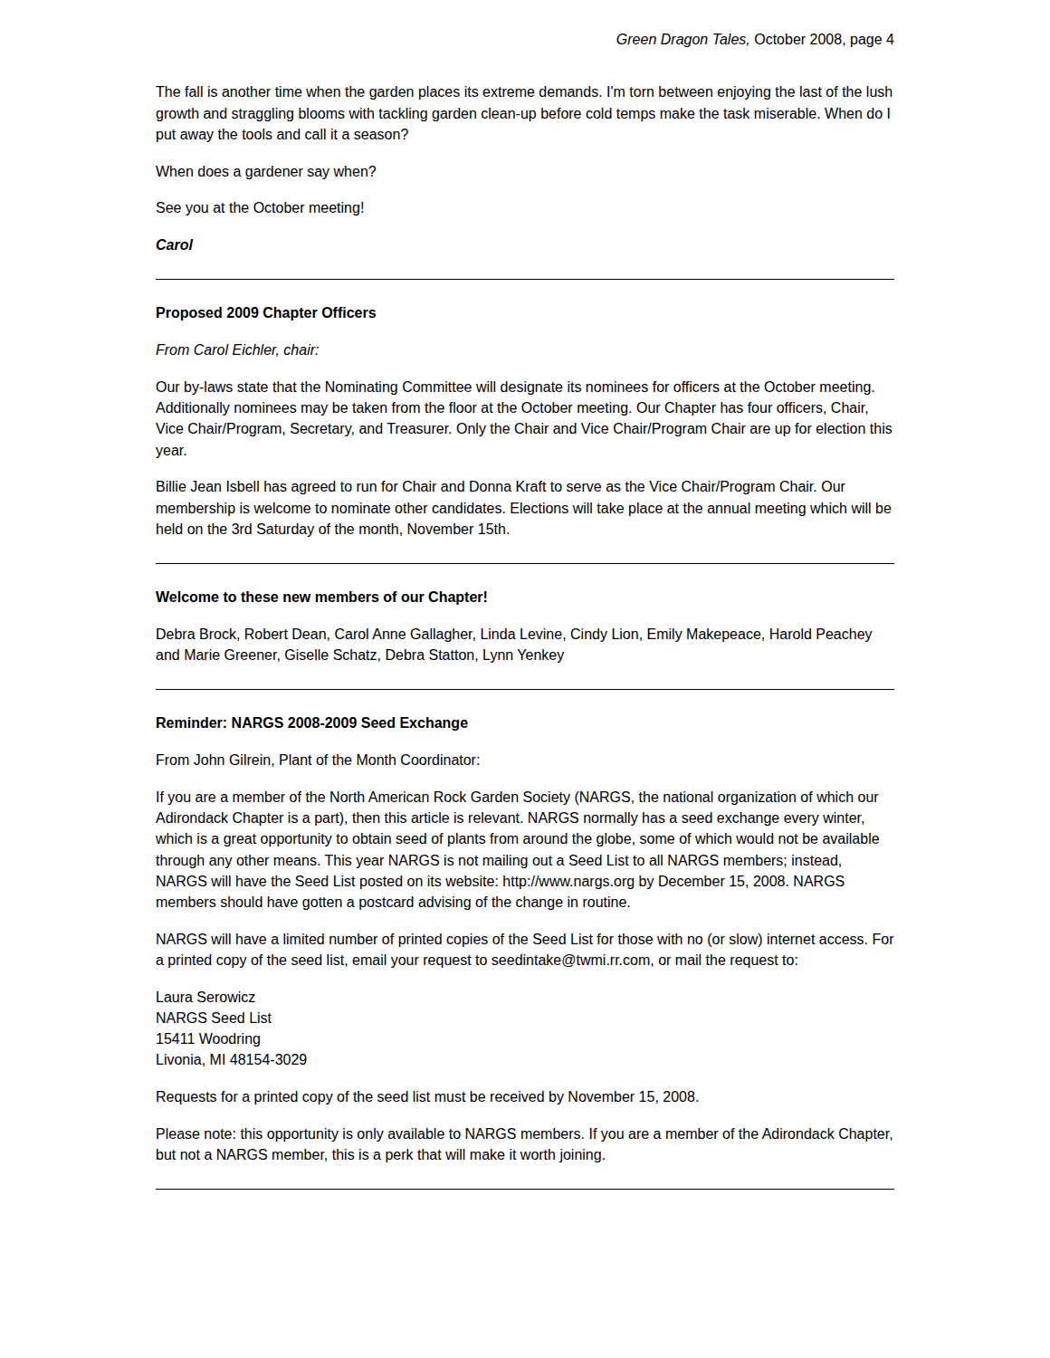Green Dragon Tales, October 2008, page 4
The fall is another time when the garden places its extreme demands. I'm torn between enjoying the last of the lush growth and straggling blooms with tackling garden clean-up before cold temps make the task miserable. When do I put away the tools and call it a season?
When does a gardener say when?
See you at the October meeting!
Carol
Proposed 2009 Chapter Officers
From Carol Eichler, chair:
Our by-laws state that the Nominating Committee will designate its nominees for officers at the October meeting. Additionally nominees may be taken from the floor at the October meeting. Our Chapter has four officers, Chair, Vice Chair/Program, Secretary, and Treasurer. Only the Chair and Vice Chair/Program Chair are up for election this year.
Billie Jean Isbell has agreed to run for Chair and Donna Kraft to serve as the Vice Chair/Program Chair. Our membership is welcome to nominate other candidates. Elections will take place at the annual meeting which will be held on the 3rd Saturday of the month, November 15th.
Welcome to these new members of our Chapter!
Debra Brock, Robert Dean, Carol Anne Gallagher, Linda Levine, Cindy Lion, Emily Makepeace, Harold Peachey and Marie Greener, Giselle Schatz, Debra Statton, Lynn Yenkey
Reminder: NARGS 2008-2009 Seed Exchange
From John Gilrein, Plant of the Month Coordinator:
If you are a member of the North American Rock Garden Society (NARGS, the national organization of which our Adirondack Chapter is a part), then this article is relevant. NARGS normally has a seed exchange every winter, which is a great opportunity to obtain seed of plants from around the globe, some of which would not be available through any other means. This year NARGS is not mailing out a Seed List to all NARGS members; instead, NARGS will have the Seed List posted on its website: http://www.nargs.org by December 15, 2008. NARGS members should have gotten a postcard advising of the change in routine.
NARGS will have a limited number of printed copies of the Seed List for those with no (or slow) internet access. For a printed copy of the seed list, email your request to seedintake@twmi.rr.com, or mail the request to:
Laura Serowicz NARGS Seed List 15411 Woodring Livonia, MI 48154-3029
Requests for a printed copy of the seed list must be received by November 15, 2008.
Please note: this opportunity is only available to NARGS members. If you are a member of the Adirondack Chapter, but not a NARGS member, this is a perk that will make it worth joining.